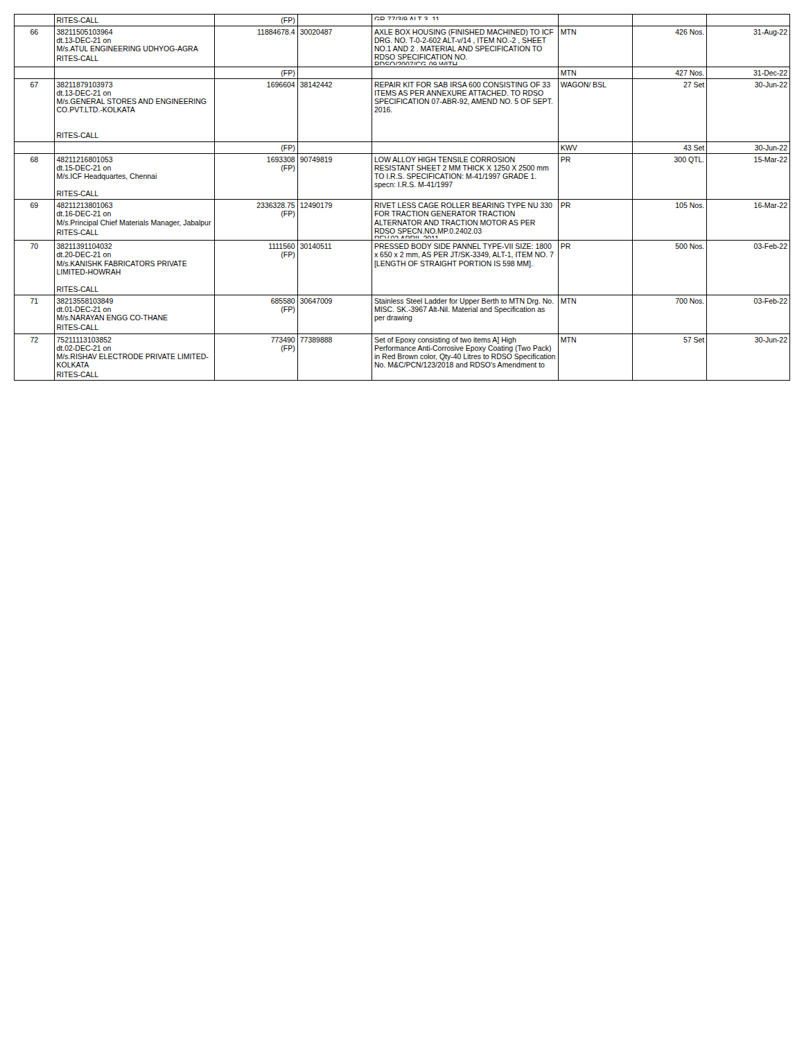| | RITES-CALL | (FP) | | GR 77/3/9 ALT-3, 11 | | | |
| 66 | 38211505103964 dt.13-DEC-21 on M/s.ATUL ENGINEERING UDHYOG-AGRA RITES-CALL | 11884678.4 | 30020487 | AXLE BOX HOUSING (FINISHED MACHINED) TO ICF DRG. NO. T-0-2-602 ALT-v/14 , ITEM NO.-2 , SHEET NO.1 AND 2 . MATERIAL AND SPECIFICATION TO RDSO SPECIFICATION NO. RDSO/2007/CG-09 WITH | MTN | 426 Nos. | 31-Aug-22 |
| | | (FP) | | | MTN | 427 Nos. | 31-Dec-22 |
| 67 | 38211879103973 dt.13-DEC-21 on M/s.GENERAL STORES AND ENGINEERING CO.PVT.LTD.-KOLKATA RITES-CALL | 1696604 | 38142442 | REPAIR KIT FOR SAB IRSA 600 CONSISTING OF 33 ITEMS AS PER ANNEXURE ATTACHED. TO RDSO SPECIFICATION 07-ABR-92, AMEND NO. 5 OF SEPT. 2016. | WAGON/ BSL | 27 Set | 30-Jun-22 |
| | | (FP) | | | KWV | 43 Set | 30-Jun-22 |
| 68 | 48211216801053 dt.15-DEC-21 on M/s.ICF Headquartes, Chennai RITES-CALL | 1693308 (FP) | 90749819 | LOW ALLOY HIGH TENSILE CORROSION RESISTANT SHEET 2 MM THICK X 1250 X 2500 mm TO I.R.S. SPECIFICATION: M-41/1997 GRADE 1. specn: I.R.S. M-41/1997 | PR | 300 QTL. | 15-Mar-22 |
| 69 | 48211213801063 dt.16-DEC-21 on M/s.Principal Chief Materials Manager, Jabalpur RITES-CALL | 2336328.75 (FP) | 12490179 | RIVET LESS CAGE ROLLER BEARING TYPE NU 330 FOR TRACTION GENERATOR TRACTION ALTERNATOR AND TRACTION MOTOR AS PER RDSO SPECN.NO.MP.0.2402.03 REV.02 APRIL 2011 | PR | 105 Nos. | 16-Mar-22 |
| 70 | 38211391104032 dt.20-DEC-21 on M/s.KANISHK FABRICATORS PRIVATE LIMITED-HOWRAH RITES-CALL | 1111560 (FP) | 30140511 | PRESSED BODY SIDE PANNEL TYPE-VII SIZE: 1800 x 650 x 2 mm, AS PER JT/SK-3349, ALT-1, ITEM NO. 7 [LENGTH OF STRAIGHT PORTION IS 598 MM]. | PR | 500 Nos. | 03-Feb-22 |
| 71 | 38213558103849 dt.01-DEC-21 on M/s.NARAYAN ENGG CO-THANE RITES-CALL | 685580 (FP) | 30647009 | Stainless Steel Ladder for Upper Berth to MTN Drg. No. MISC. SK.-3967 Alt-Nil. Material and Specification as per drawing | MTN | 700 Nos. | 03-Feb-22 |
| 72 | 75211113103852 dt.02-DEC-21 on M/s.RISHAV ELECTRODE PRIVATE LIMITED-KOLKATA RITES-CALL | 773490 (FP) | 77389888 | Set of Epoxy consisting of two items A] High Performance Anti-Corrosive Epoxy Coating (Two Pack) in Red Brown color, Qty-40 Litres to RDSO Specification No. M&C/PCN/123/2018 and RDSO's Amendment to | MTN | 57 Set | 30-Jun-22 |